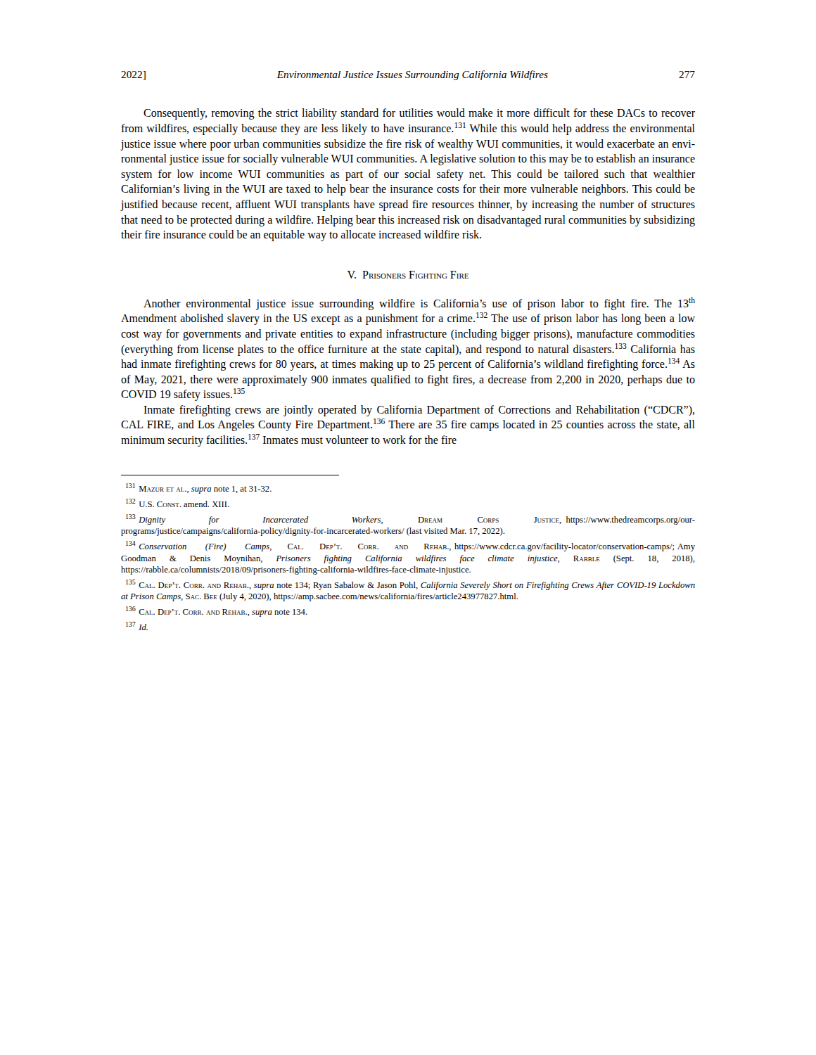2022] Environmental Justice Issues Surrounding California Wildfires 277
Consequently, removing the strict liability standard for utilities would make it more difficult for these DACs to recover from wildfires, especially because they are less likely to have insurance.131 While this would help address the environmental justice issue where poor urban communities subsidize the fire risk of wealthy WUI communities, it would exacerbate an environmental justice issue for socially vulnerable WUI communities. A legislative solution to this may be to establish an insurance system for low income WUI communities as part of our social safety net. This could be tailored such that wealthier Californian’s living in the WUI are taxed to help bear the insurance costs for their more vulnerable neighbors. This could be justified because recent, affluent WUI transplants have spread fire resources thinner, by increasing the number of structures that need to be protected during a wildfire. Helping bear this increased risk on disadvantaged rural communities by subsidizing their fire insurance could be an equitable way to allocate increased wildfire risk.
V. Prisoners Fighting Fire
Another environmental justice issue surrounding wildfire is California’s use of prison labor to fight fire. The 13th Amendment abolished slavery in the US except as a punishment for a crime.132 The use of prison labor has long been a low cost way for governments and private entities to expand infrastructure (including bigger prisons), manufacture commodities (everything from license plates to the office furniture at the state capital), and respond to natural disasters.133 California has had inmate firefighting crews for 80 years, at times making up to 25 percent of California’s wildland firefighting force.134 As of May, 2021, there were approximately 900 inmates qualified to fight fires, a decrease from 2,200 in 2020, perhaps due to COVID 19 safety issues.135
Inmate firefighting crews are jointly operated by California Department of Corrections and Rehabilitation (“CDCR”), CAL FIRE, and Los Angeles County Fire Department.136 There are 35 fire camps located in 25 counties across the state, all minimum security facilities.137 Inmates must volunteer to work for the fire
131 Mazur et al., supra note 1, at 31-32.
132 U.S. Const. amend. XIII.
133 Dignity for Incarcerated Workers, Dream Corps Justice, https://www.thedreamcorps.org/our-programs/justice/campaigns/california-policy/dignity-for-incarcerated-workers/ (last visited Mar. 17, 2022).
134 Conservation (Fire) Camps, Cal. Dep’t. Corr. and Rehab., https://www.cdcr.ca.gov/facility-locator/conservation-camps/; Amy Goodman & Denis Moynihan, Prisoners fighting California wildfires face climate injustice, Rabble (Sept. 18, 2018), https://rabble.ca/columnists/2018/09/prisoners-fighting-california-wildfires-face-climate-injustice.
135 Cal. Dep’t. Corr. and Rehab., supra note 134; Ryan Sabalow & Jason Pohl, California Severely Short on Firefighting Crews After COVID-19 Lockdown at Prison Camps, Sac. Bee (July 4, 2020), https://amp.sacbee.com/news/california/fires/article243977827.html.
136 Cal. Dep’t. Corr. and Rehab., supra note 134.
137 Id.